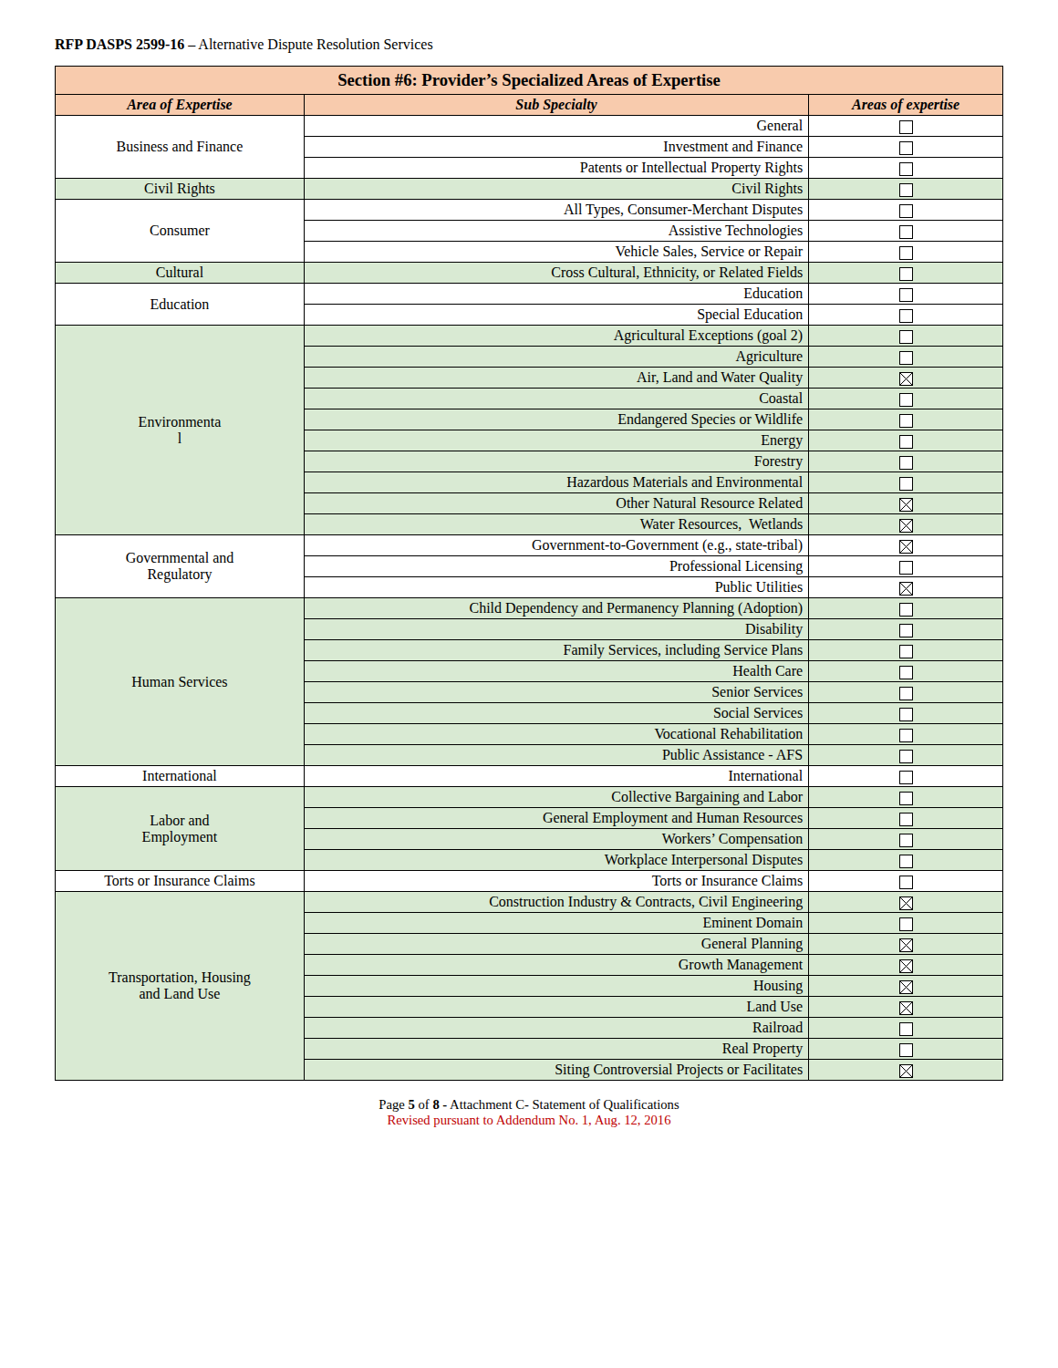RFP DASPS 2599-16 – Alternative Dispute Resolution Services
Section #6: Provider’s Specialized Areas of Expertise
| Area of Expertise | Sub Specialty | Areas of expertise |
| --- | --- | --- |
| Business and Finance | General | |
| Investment and Finance | |
| Patents or Intellectual Property Rights | |
| Civil Rights | Civil Rights | |
| Consumer | All Types, Consumer-Merchant Disputes | |
| Assistive Technologies | |
| Vehicle Sales, Service or Repair | |
| Cultural | Cross Cultural, Ethnicity, or Related Fields | |
| Education | Education | |
| Special Education | |
| Environmenta l | Agricultural Exceptions (goal 2) | |
| Agriculture | |
| Air, Land and Water Quality | |
| Coastal | |
| Endangered Species or Wildlife | |
| Energy | |
| Forestry | |
| Hazardous Materials and Environmental | |
| Other Natural Resource Related | |
| Water Resources, Wetlands | |
| Governmental and Regulatory | Government-to-Government (e.g., state-tribal) | |
| Professional Licensing | |
| Public Utilities | |
| Human Services | Child Dependency and Permanency Planning (Adoption) | |
| Disability | |
| Family Services, including Service Plans | |
| Health Care | |
| Senior Services | |
| Social Services | |
| Vocational Rehabilitation | |
| Public Assistance - AFS | |
| International | International | |
| Labor and Employment | Collective Bargaining and Labor | |
| General Employment and Human Resources | |
| Workers’ Compensation | |
| Workplace Interpersonal Disputes | |
| Torts or Insurance Claims | Torts or Insurance Claims | |
| Transportation, Housing and Land Use | Construction Industry & Contracts, Civil Engineering | |
| Eminent Domain | |
| General Planning | |
| Growth Management | |
| Housing | |
| Land Use | |
| Railroad | |
| Real Property | |
| Siting Controversial Projects or Facilitates | |
Page 5 of 8 - Attachment C- Statement of Qualifications
Revised pursuant to Addendum No. 1, Aug. 12, 2016